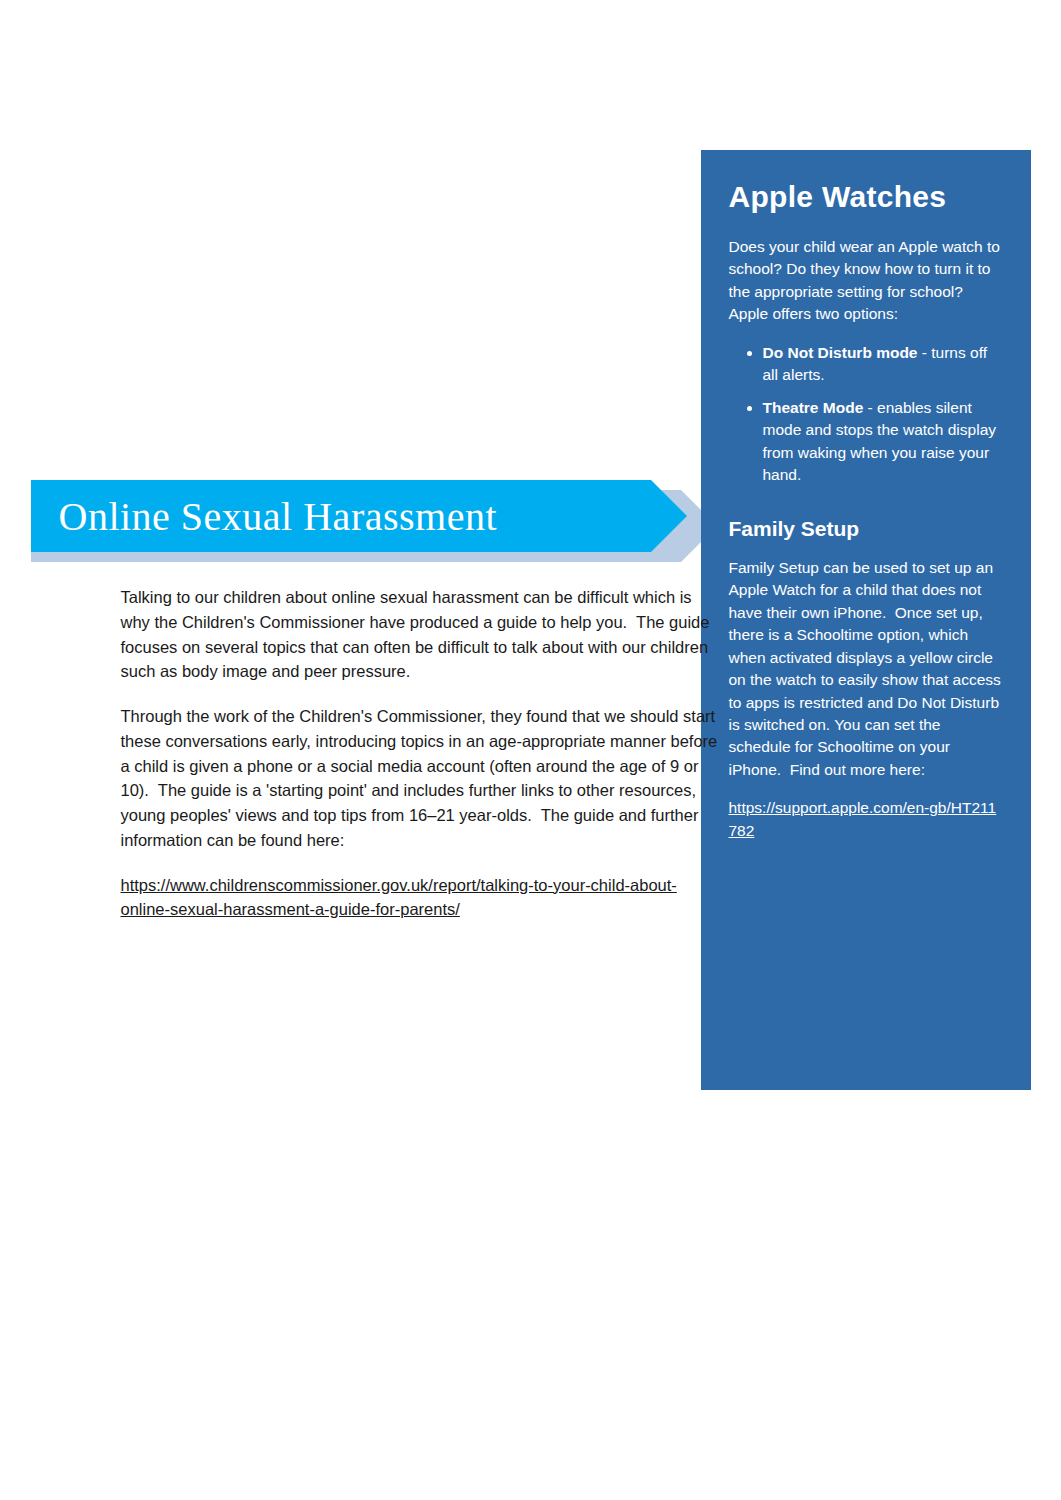Apple Watches
Does your child wear an Apple watch to school? Do they know how to turn it to the appropriate setting for school? Apple offers two options:
Do Not Disturb mode - turns off all alerts.
Theatre Mode - enables silent mode and stops the watch display from waking when you raise your hand.
Family Setup
Family Setup can be used to set up an Apple Watch for a child that does not have their own iPhone. Once set up, there is a Schooltime option, which when activated displays a yellow circle on the watch to easily show that access to apps is restricted and Do Not Disturb is switched on. You can set the schedule for Schooltime on your iPhone. Find out more here:
https://support.apple.com/en-gb/HT211782
Online Sexual Harassment
Talking to our children about online sexual harassment can be difficult which is why the Children's Commissioner have produced a guide to help you. The guide focuses on several topics that can often be difficult to talk about with our children such as body image and peer pressure.
Through the work of the Children's Commissioner, they found that we should start these conversations early, introducing topics in an age-appropriate manner before a child is given a phone or a social media account (often around the age of 9 or 10). The guide is a 'starting point' and includes further links to other resources, young peoples' views and top tips from 16–21 year-olds. The guide and further information can be found here:
https://www.childrenscommissioner.gov.uk/report/talking-to-your-child-about-online-sexual-harassment-a-guide-for-parents/